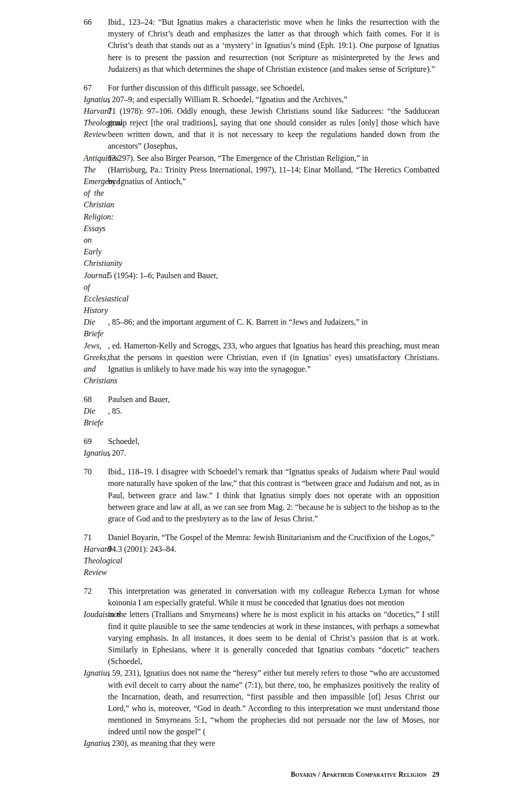Ibid., 123–24: “But Ignatius makes a characteristic move when he links the resurrection with the mystery of Christ’s death and emphasizes the latter as that through which faith comes. For it is Christ’s death that stands out as a ‘mystery’ in Ignatius’s mind (Eph. 19:1). One purpose of Ignatius here is to present the passion and resurrection (not Scripture as misinterpreted by the Jews and Judaizers) as that which determines the shape of Christian existence (and makes sense of Scripture).”
For further discussion of this difficult passage, see Schoedel, Ignatius, 207–9; and especially William R. Schoedel, “Ignatius and the Archives,” Harvard Theological Review 71 (1978): 97–106. Oddly enough, these Jewish Christians sound like Saducees: “the Sadducean group reject [the oral traditions], saying that one should consider as rules [only] those which have been written down, and that it is not necessary to keep the regulations handed down from the ancestors” (Josephus, Antiquities 13.297). See also Birger Pearson, “The Emergence of the Christian Religion,” in The Emergence of the Christian Religion: Essays on Early Christianity (Harrisburg, Pa.: Trinity Press International, 1997), 11–14; Einar Molland, “The Heretics Combatted by Ignatius of Antioch,” Journal of Ecclesiastical History 5 (1954): 1–6; Paulsen and Bauer, Die Briefe, 85–86; and the important argument of C. K. Barrett in “Jews and Judaizers,” in Jews, Greeks, and Christians, ed. Hamerton-Kelly and Scroggs, 233, who argues that Ignatius has heard this preaching, must mean that the persons in question were Christian, even if (in Ignatius’ eyes) unsatisfactory Christians. Ignatius is unlikely to have made his way into the synagogue.”
Paulsen and Bauer, Die Briefe, 85.
Schoedel, Ignatius, 207.
Ibid., 118–19. I disagree with Schoedel’s remark that “Ignatius speaks of Judaism where Paul would more naturally have spoken of the law,” that this contrast is “between grace and Judaism and not, as in Paul, between grace and law.” I think that Ignatius simply does not operate with an opposition between grace and law at all, as we can see from Mag. 2: “because he is subject to the bishop as to the grace of God and to the presbytery as to the law of Jesus Christ.”
Daniel Boyarin, “The Gospel of the Memra: Jewish Binitarianism and the Crucifixion of the Logos,” Harvard Theological Review 94.3 (2001): 243–84.
This interpretation was generated in conversation with my colleague Rebecca Lyman for whose koinonia I am especially grateful. While it must be conceded that Ignatius does not mention Ioudaismos in the letters (Trallians and Smyrneans) where he is most explicit in his attacks on “docetics,” I still find it quite plausible to see the same tendencies at work in these instances, with perhaps a somewhat varying emphasis. In all instances, it does seem to be denial of Christ’s passion that is at work. Similarly in Ephesians, where it is generally conceded that Ignatius combats “docetic” teachers (Schoedel, Ignatius, 59, 231), Ignatius does not name the “heresy” either but merely refers to those “who are accustomed with evil deceit to carry about the name” (7:1), but there, too, he emphasizes positively the reality of the Incarnation, death, and resurrection, “first passible and then impassible [of] Jesus Christ our Lord,” who is, moreover, “God in death.” According to this interpretation we must understand those mentioned in Smyrneans 5:1, “whom the prophecies did not persuade nor the law of Moses, nor indeed until now the gospel” (Ignatius, 230), as meaning that they were
Boyarin / Apartheid Comparative Religion 29